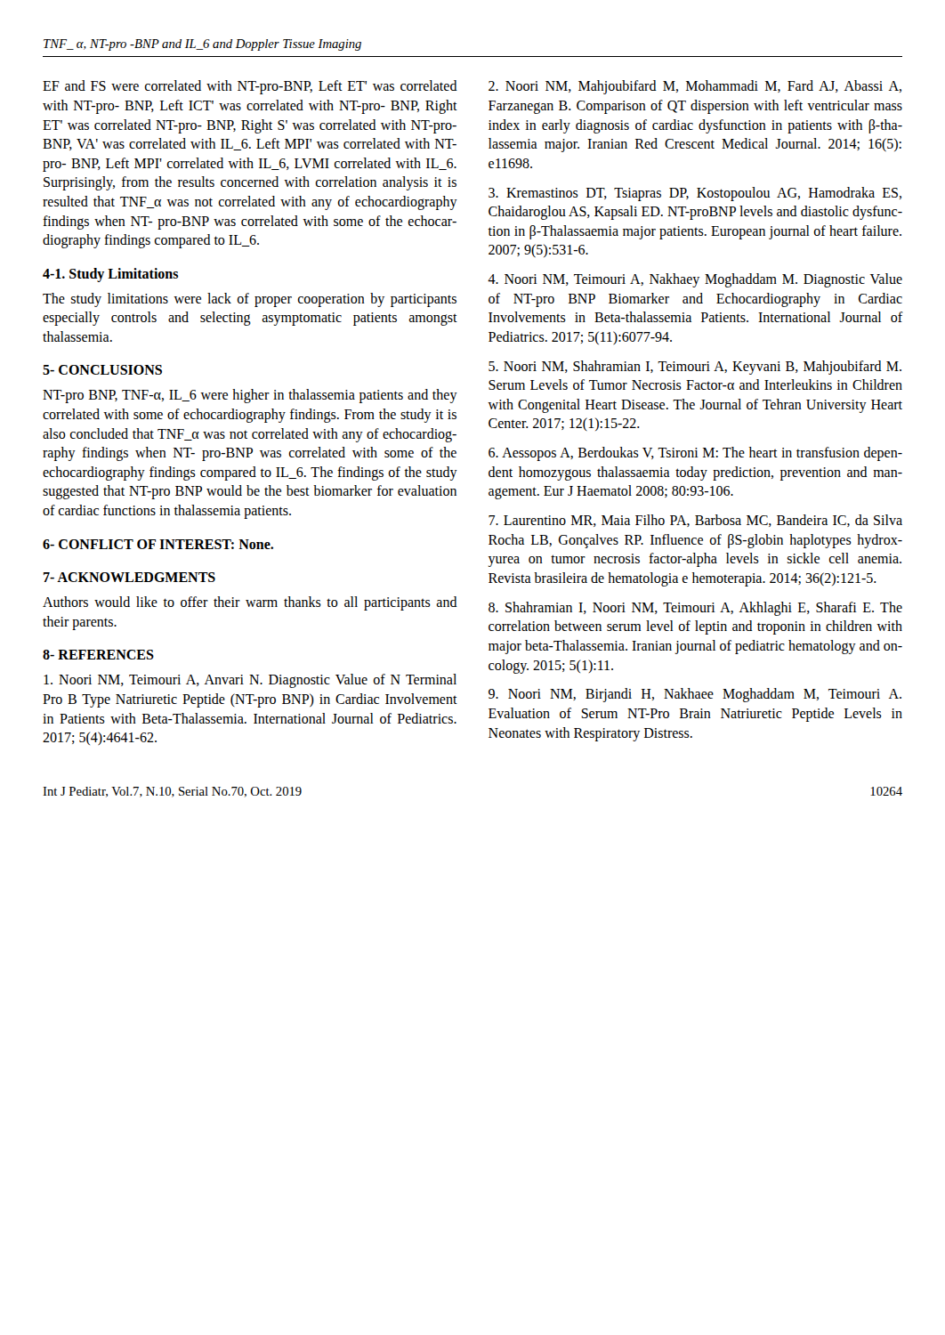TNF_ α, NT-pro -BNP and IL_6 and Doppler Tissue Imaging
EF and FS were correlated with NT-pro-BNP, Left ET' was correlated with NT-pro- BNP, Left ICT' was correlated with NT-pro- BNP, Right ET' was correlated NT-pro- BNP, Right S' was correlated with NT-pro- BNP, VA' was correlated with IL_6. Left MPI' was correlated with NT-pro- BNP, Left MPI' correlated with IL_6, LVMI correlated with IL_6. Surprisingly, from the results concerned with correlation analysis it is resulted that TNF_α was not correlated with any of echocardiography findings when NT- pro-BNP was correlated with some of the echocardiography findings compared to IL_6.
4-1. Study Limitations
The study limitations were lack of proper cooperation by participants especially controls and selecting asymptomatic patients amongst thalassemia.
5- CONCLUSIONS
NT-pro BNP, TNF-α, IL_6 were higher in thalassemia patients and they correlated with some of echocardiography findings. From the study it is also concluded that TNF_α was not correlated with any of echocardiography findings when NT- pro-BNP was correlated with some of the echocardiography findings compared to IL_6. The findings of the study suggested that NT-pro BNP would be the best biomarker for evaluation of cardiac functions in thalassemia patients.
6- CONFLICT OF INTEREST: None.
7- ACKNOWLEDGMENTS
Authors would like to offer their warm thanks to all participants and their parents.
8- REFERENCES
1. Noori NM, Teimouri A, Anvari N. Diagnostic Value of N Terminal Pro B Type Natriuretic Peptide (NT-pro BNP) in Cardiac Involvement in Patients with Beta-Thalassemia. International Journal of Pediatrics. 2017; 5(4):4641-62.
2. Noori NM, Mahjoubifard M, Mohammadi M, Fard AJ, Abassi A, Farzanegan B. Comparison of QT dispersion with left ventricular mass index in early diagnosis of cardiac dysfunction in patients with β-thalassemia major. Iranian Red Crescent Medical Journal. 2014; 16(5): e11698.
3. Kremastinos DT, Tsiapras DP, Kostopoulou AG, Hamodraka ES, Chaidaroglou AS, Kapsali ED. NT-proBNP levels and diastolic dysfunction in β-Thalassaemia major patients. European journal of heart failure. 2007; 9(5):531-6.
4. Noori NM, Teimouri A, Nakhaey Moghaddam M. Diagnostic Value of NT-pro BNP Biomarker and Echocardiography in Cardiac Involvements in Beta-thalassemia Patients. International Journal of Pediatrics. 2017; 5(11):6077-94.
5. Noori NM, Shahramian I, Teimouri A, Keyvani B, Mahjoubifard M. Serum Levels of Tumor Necrosis Factor-α and Interleukins in Children with Congenital Heart Disease. The Journal of Tehran University Heart Center. 2017; 12(1):15-22.
6. Aessopos A, Berdoukas V, Tsironi M: The heart in transfusion dependent homozygous thalassaemia today prediction, prevention and management. Eur J Haematol 2008; 80:93-106.
7. Laurentino MR, Maia Filho PA, Barbosa MC, Bandeira IC, da Silva Rocha LB, Gonçalves RP. Influence of βS-globin haplotypes hydroxyurea on tumor necrosis factor-alpha levels in sickle cell anemia. Revista brasileira de hematologia e hemoterapia. 2014; 36(2):121-5.
8. Shahramian I, Noori NM, Teimouri A, Akhlaghi E, Sharafi E. The correlation between serum level of leptin and troponin in children with major beta-Thalassemia. Iranian journal of pediatric hematology and oncology. 2015; 5(1):11.
9. Noori NM, Birjandi H, Nakhaee Moghaddam M, Teimouri A. Evaluation of Serum NT-Pro Brain Natriuretic Peptide Levels in Neonates with Respiratory Distress.
Int J Pediatr, Vol.7, N.10, Serial No.70, Oct. 2019
10264